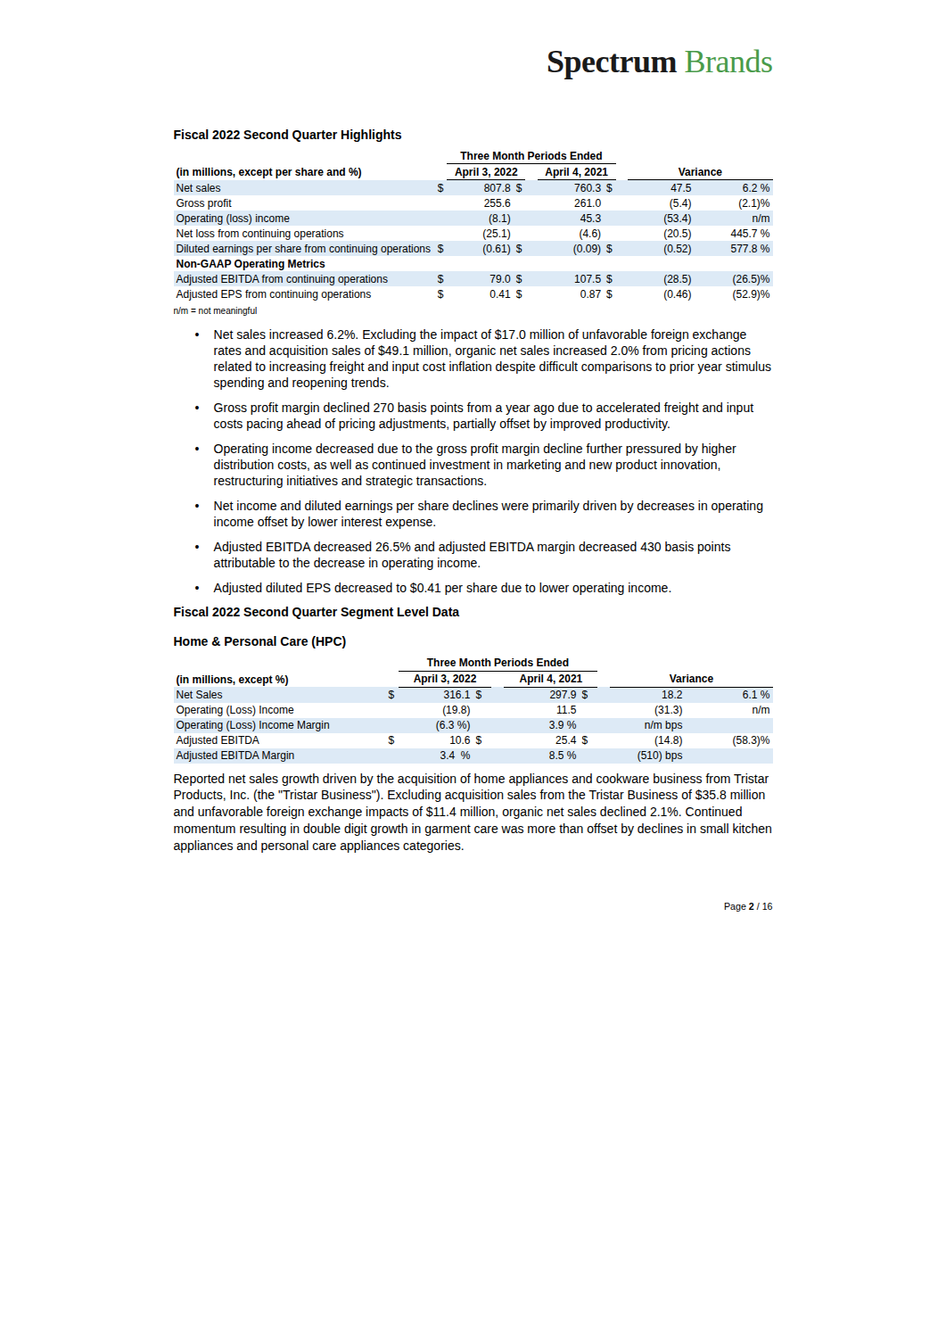Spectrum Brands
Fiscal 2022 Second Quarter Highlights
| | | Three Month Periods Ended | | | | |
| (in millions, except per share and %) | | April 3, 2022 | | April 4, 2021 | | Variance |
| Net sales | $ | 807.8 | $ | | 760.3 | $ | | 47.5 | | 6.2 % |
| Gross profit | | 255.6 | | | 261.0 | | | (5.4) | | (2.1)% |
| Operating (loss) income | | (8.1) | | | 45.3 | | | (53.4) | | n/m |
| Net loss from continuing operations | | (25.1) | | | (4.6) | | | (20.5) | | 445.7 % |
| Diluted earnings per share from continuing operations | $ | (0.61) | $ | | (0.09) | $ | | (0.52) | | 577.8 % |
| Non-GAAP Operating Metrics | | | | | | | | | | |
| Adjusted EBITDA from continuing operations | $ | 79.0 | $ | | 107.5 | $ | | (28.5) | | (26.5)% |
| Adjusted EPS from continuing operations | $ | 0.41 | $ | | 0.87 | $ | | (0.46) | | (52.9)% |
n/m = not meaningful
Net sales increased 6.2%. Excluding the impact of $17.0 million of unfavorable foreign exchange rates and acquisition sales of $49.1 million, organic net sales increased 2.0% from pricing actions related to increasing freight and input cost inflation despite difficult comparisons to prior year stimulus spending and reopening trends.
Gross profit margin declined 270 basis points from a year ago due to accelerated freight and input costs pacing ahead of pricing adjustments, partially offset by improved productivity.
Operating income decreased due to the gross profit margin decline further pressured by higher distribution costs, as well as continued investment in marketing and new product innovation, restructuring initiatives and strategic transactions.
Net income and diluted earnings per share declines were primarily driven by decreases in operating income offset by lower interest expense.
Adjusted EBITDA decreased 26.5% and adjusted EBITDA margin decreased 430 basis points attributable to the decrease in operating income.
Adjusted diluted EPS decreased to $0.41 per share due to lower operating income.
Fiscal 2022 Second Quarter Segment Level Data
Home & Personal Care (HPC)
| | | Three Month Periods Ended | | | | |
| (in millions, except %) | | April 3, 2022 | | April 4, 2021 | | Variance |
| Net Sales | $ | 316.1 | $ | | 297.9 | $ | | 18.2 | | 6.1 % |
| Operating (Loss) Income | | (19.8) | | | 11.5 | | | (31.3) | | n/m |
| Operating (Loss) Income Margin | | (6.3 %) | | | 3.9 % | | | n/m bps | | |
| Adjusted EBITDA | $ | 10.6 | $ | | 25.4 | $ | | (14.8) | | (58.3)% |
| Adjusted EBITDA Margin | | 3.4 % | | | 8.5 % | | | (510) bps | | |
Reported net sales growth driven by the acquisition of home appliances and cookware business from Tristar Products, Inc. (the "Tristar Business"). Excluding acquisition sales from the Tristar Business of $35.8 million and unfavorable foreign exchange impacts of $11.4 million, organic net sales declined 2.1%. Continued momentum resulting in double digit growth in garment care was more than offset by declines in small kitchen appliances and personal care appliances categories.
Page 2 / 16